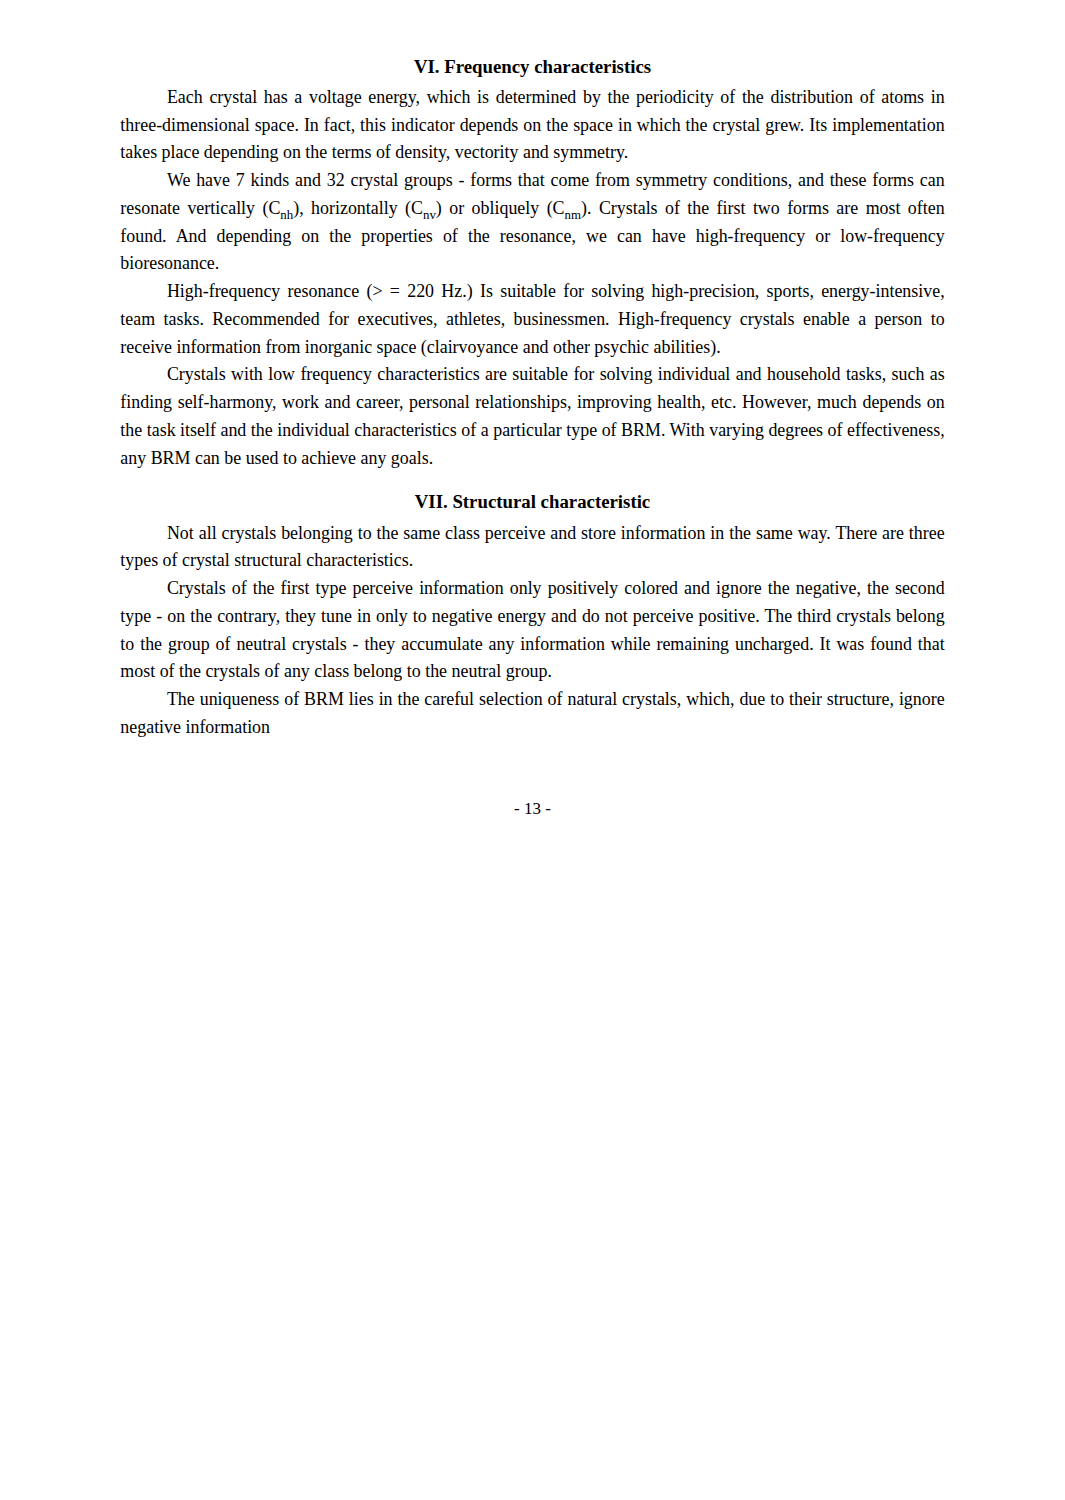VI. Frequency characteristics
Each crystal has a voltage energy, which is determined by the periodicity of the distribution of atoms in three-dimensional space. In fact, this indicator depends on the space in which the crystal grew. Its implementation takes place depending on the terms of density, vectority and symmetry.
We have 7 kinds and 32 crystal groups - forms that come from symmetry conditions, and these forms can resonate vertically (Cnh), horizontally (Cnv) or obliquely (Cnm). Crystals of the first two forms are most often found. And depending on the properties of the resonance, we can have high-frequency or low-frequency bioresonance.
High-frequency resonance (> = 220 Hz.) Is suitable for solving high-precision, sports, energy-intensive, team tasks. Recommended for executives, athletes, businessmen. High-frequency crystals enable a person to receive information from inorganic space (clairvoyance and other psychic abilities).
Crystals with low frequency characteristics are suitable for solving individual and household tasks, such as finding self-harmony, work and career, personal relationships, improving health, etc. However, much depends on the task itself and the individual characteristics of a particular type of BRM. With varying degrees of effectiveness, any BRM can be used to achieve any goals.
VII. Structural characteristic
Not all crystals belonging to the same class perceive and store information in the same way. There are three types of crystal structural characteristics.
Crystals of the first type perceive information only positively colored and ignore the negative, the second type - on the contrary, they tune in only to negative energy and do not perceive positive. The third crystals belong to the group of neutral crystals - they accumulate any information while remaining uncharged. It was found that most of the crystals of any class belong to the neutral group.
The uniqueness of BRM lies in the careful selection of natural crystals, which, due to their structure, ignore negative information
- 13 -